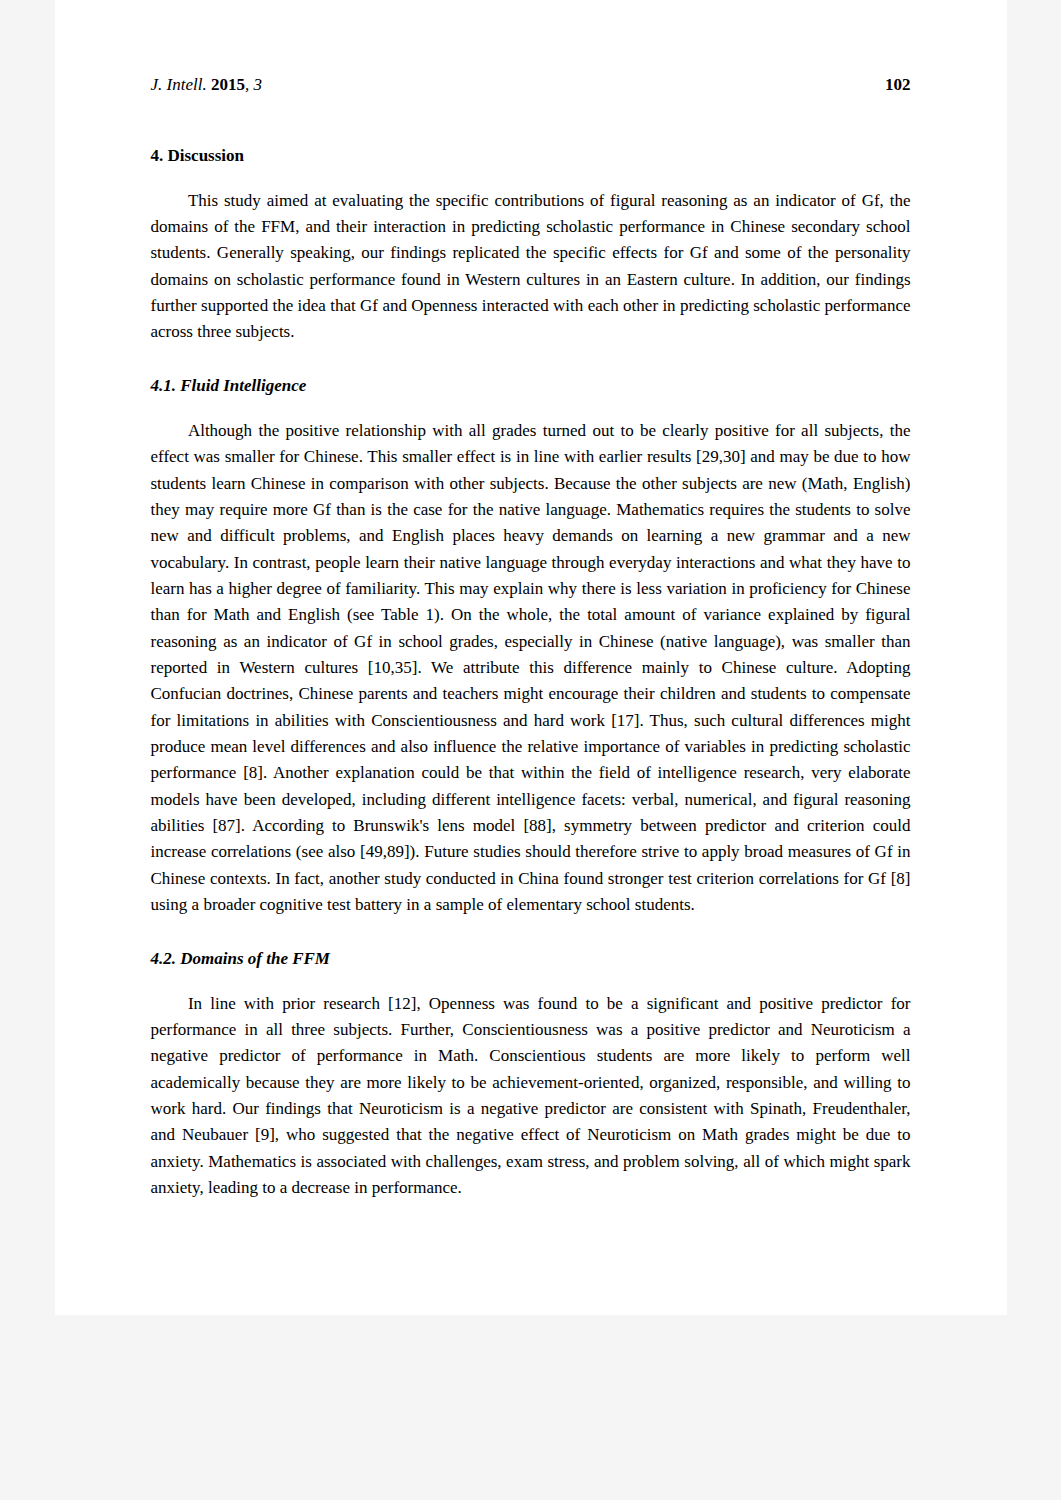J. Intell. 2015, 3 102
4. Discussion
This study aimed at evaluating the specific contributions of figural reasoning as an indicator of Gf, the domains of the FFM, and their interaction in predicting scholastic performance in Chinese secondary school students. Generally speaking, our findings replicated the specific effects for Gf and some of the personality domains on scholastic performance found in Western cultures in an Eastern culture. In addition, our findings further supported the idea that Gf and Openness interacted with each other in predicting scholastic performance across three subjects.
4.1. Fluid Intelligence
Although the positive relationship with all grades turned out to be clearly positive for all subjects, the effect was smaller for Chinese. This smaller effect is in line with earlier results [29,30] and may be due to how students learn Chinese in comparison with other subjects. Because the other subjects are new (Math, English) they may require more Gf than is the case for the native language. Mathematics requires the students to solve new and difficult problems, and English places heavy demands on learning a new grammar and a new vocabulary. In contrast, people learn their native language through everyday interactions and what they have to learn has a higher degree of familiarity. This may explain why there is less variation in proficiency for Chinese than for Math and English (see Table 1). On the whole, the total amount of variance explained by figural reasoning as an indicator of Gf in school grades, especially in Chinese (native language), was smaller than reported in Western cultures [10,35]. We attribute this difference mainly to Chinese culture. Adopting Confucian doctrines, Chinese parents and teachers might encourage their children and students to compensate for limitations in abilities with Conscientiousness and hard work [17]. Thus, such cultural differences might produce mean level differences and also influence the relative importance of variables in predicting scholastic performance [8]. Another explanation could be that within the field of intelligence research, very elaborate models have been developed, including different intelligence facets: verbal, numerical, and figural reasoning abilities [87]. According to Brunswik's lens model [88], symmetry between predictor and criterion could increase correlations (see also [49,89]). Future studies should therefore strive to apply broad measures of Gf in Chinese contexts. In fact, another study conducted in China found stronger test criterion correlations for Gf [8] using a broader cognitive test battery in a sample of elementary school students.
4.2. Domains of the FFM
In line with prior research [12], Openness was found to be a significant and positive predictor for performance in all three subjects. Further, Conscientiousness was a positive predictor and Neuroticism a negative predictor of performance in Math. Conscientious students are more likely to perform well academically because they are more likely to be achievement-oriented, organized, responsible, and willing to work hard. Our findings that Neuroticism is a negative predictor are consistent with Spinath, Freudenthaler, and Neubauer [9], who suggested that the negative effect of Neuroticism on Math grades might be due to anxiety. Mathematics is associated with challenges, exam stress, and problem solving, all of which might spark anxiety, leading to a decrease in performance.